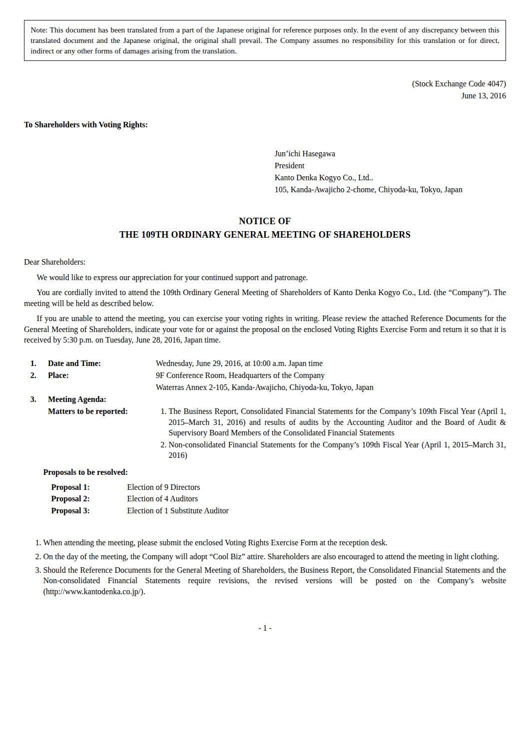Note: This document has been translated from a part of the Japanese original for reference purposes only. In the event of any discrepancy between this translated document and the Japanese original, the original shall prevail. The Company assumes no responsibility for this translation or for direct, indirect or any other forms of damages arising from the translation.
(Stock Exchange Code 4047)
June 13, 2016
To Shareholders with Voting Rights:
Jun’ichi Hasegawa
President
Kanto Denka Kogyo Co., Ltd..
105, Kanda-Awajicho 2-chome, Chiyoda-ku, Tokyo, Japan
NOTICE OF
THE 109TH ORDINARY GENERAL MEETING OF SHAREHOLDERS
Dear Shareholders:
We would like to express our appreciation for your continued support and patronage.
You are cordially invited to attend the 109th Ordinary General Meeting of Shareholders of Kanto Denka Kogyo Co., Ltd. (the “Company”). The meeting will be held as described below.
If you are unable to attend the meeting, you can exercise your voting rights in writing. Please review the attached Reference Documents for the General Meeting of Shareholders, indicate your vote for or against the proposal on the enclosed Voting Rights Exercise Form and return it so that it is received by 5:30 p.m. on Tuesday, June 28, 2016, Japan time.
| 1. | Date and Time: | Wednesday, June 29, 2016, at 10:00 a.m. Japan time |
| 2. | Place: | 9F Conference Room, Headquarters of the Company |
| | | Waterras Annex 2-105, Kanda-Awajicho, Chiyoda-ku, Tokyo, Japan |
| 3. | Meeting Agenda: | |
| | Matters to be reported: | The Business Report, Consolidated Financial Statements for the Company’s 109th Fiscal Year (April 1, 2015–March 31, 2016) and results of audits by the Accounting Auditor and the Board of Audit & Supervisory Board Members of the Consolidated Financial Statements Non-consolidated Financial Statements for the Company’s 109th Fiscal Year (April 1, 2015–March 31, 2016) |
Proposals to be resolved:
| Proposal 1: | Election of 9 Directors |
| Proposal 2: | Election of 4 Auditors |
| Proposal 3: | Election of 1 Substitute Auditor |
When attending the meeting, please submit the enclosed Voting Rights Exercise Form at the reception desk.
On the day of the meeting, the Company will adopt “Cool Biz” attire. Shareholders are also encouraged to attend the meeting in light clothing.
Should the Reference Documents for the General Meeting of Shareholders, the Business Report, the Consolidated Financial Statements and the Non-consolidated Financial Statements require revisions, the revised versions will be posted on the Company’s website (http://www.kantodenka.co.jp/).
- 1 -